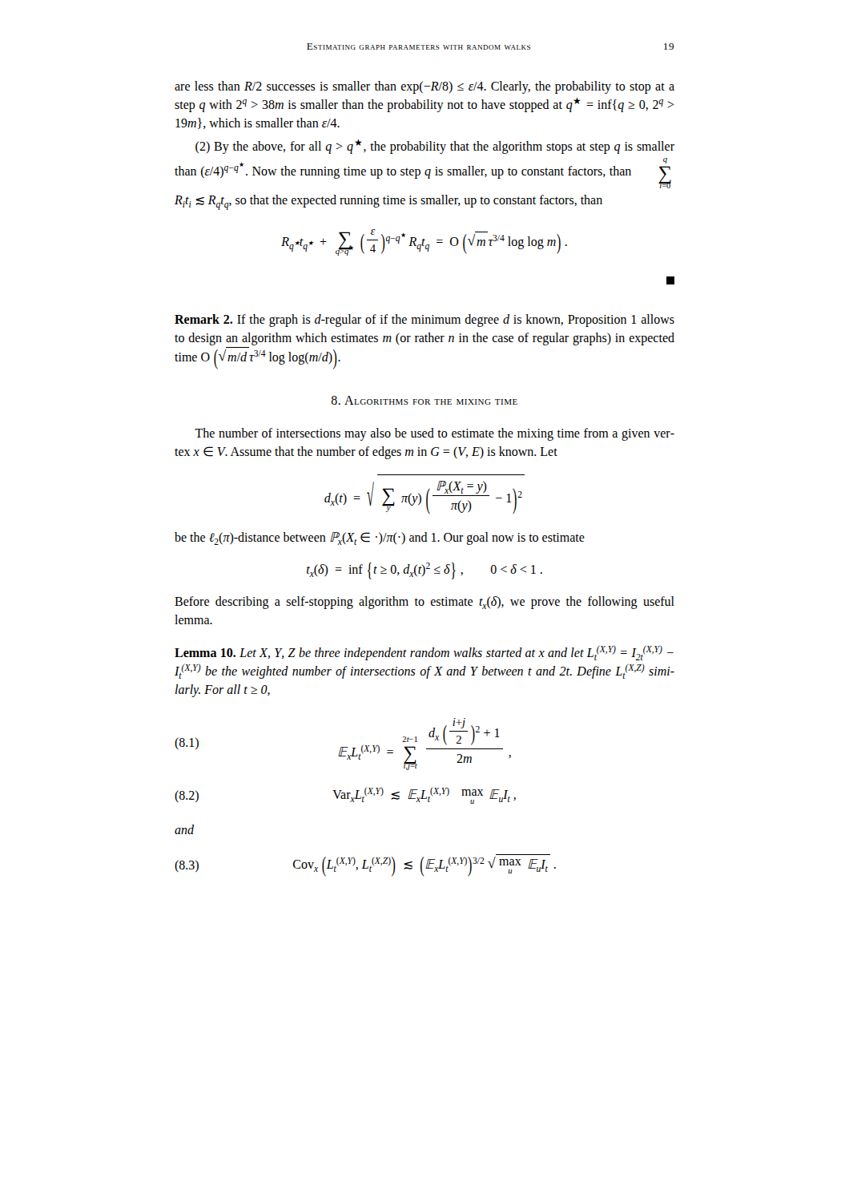Estimating graph parameters with random walks 19
are less than R/2 successes is smaller than exp(−R/8) ≤ ε/4. Clearly, the probability to stop at a step q with 2q > 38m is smaller than the probability not to have stopped at q★ = inf{q ≥ 0, 2q > 19m}, which is smaller than ε/4.
(2) By the above, for all q > q★, the probability that the algorithm stops at step q is smaller than (ε/4)q−q★. Now the running time up to step q is smaller, up to constant factors, than q∑i=0 Riti ≲ Rqtq, so that the expected running time is smaller, up to constant factors, than
Rq★tq★ + ∑q>q★ (ε 4)q−q★ Rqtq = O (mτ3/4 log log m) .
Remark 2. If the graph is d-regular of if the minimum degree d is known, Proposition 1 allows to design an algorithm which estimates m (or rather n in the case of regular graphs) in expected time O (m/d τ3/4 log log(m/d)).
8. Algorithms for the mixing time
The number of intersections may also be used to estimate the mixing time from a given vertex x ∈ V. Assume that the number of edges m in G = (V, E) is known. Let
dx(t) = ∑y π(y) (ℙx(Xt = y) π(y) − 1)2
be the ℓ2(π)-distance between ℙx(Xt ∈ ·)/π(·) and 1. Our goal now is to estimate
tx(δ) = inf {t ≥ 0, dx(t)2 ≤ δ} , 0 < δ < 1 .
Before describing a self-stopping algorithm to estimate tx(δ), we prove the following useful lemma.
Lemma 10. Let X, Y, Z be three independent random walks started at x and let Lt(X,Y) = I2t(X,Y) − It(X,Y) be the weighted number of intersections of X and Y between t and 2t. Define Lt(X,Z) similarly. For all t ≥ 0,
(8.1) 𝔼x Lt(X,Y) = 2t−1∑i,j=t dx (i+j 2)2 + 12m ,
(8.2) VarxLt(X,Y) ≲ 𝔼x Lt(X,Y) max u 𝔼u It ,
and
(8.3) Covx (Lt(X,Y), Lt(X,Z)) ≲ (𝔼x Lt(X,Y))3/2 max u 𝔼u It .